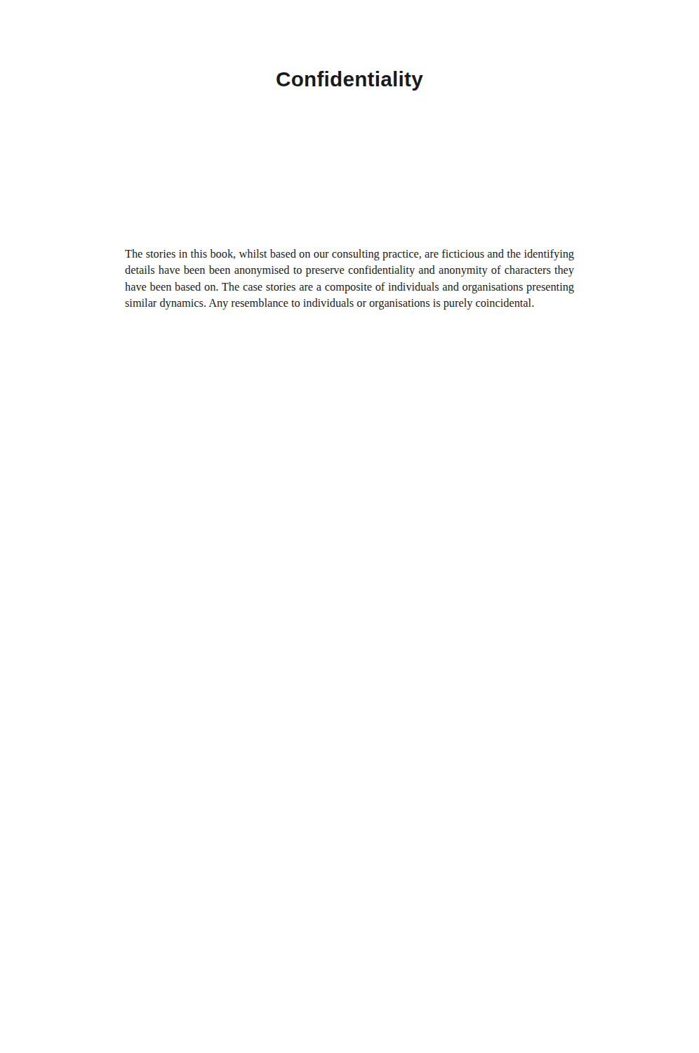Confidentiality
The stories in this book, whilst based on our consulting practice, are ficticious and the identifying details have been been anonymised to preserve confidentiality and anonymity of characters they have been based on. The case stories are a composite of individuals and organisations presenting similar dynamics. Any resemblance to individuals or organisations is purely coincidental.